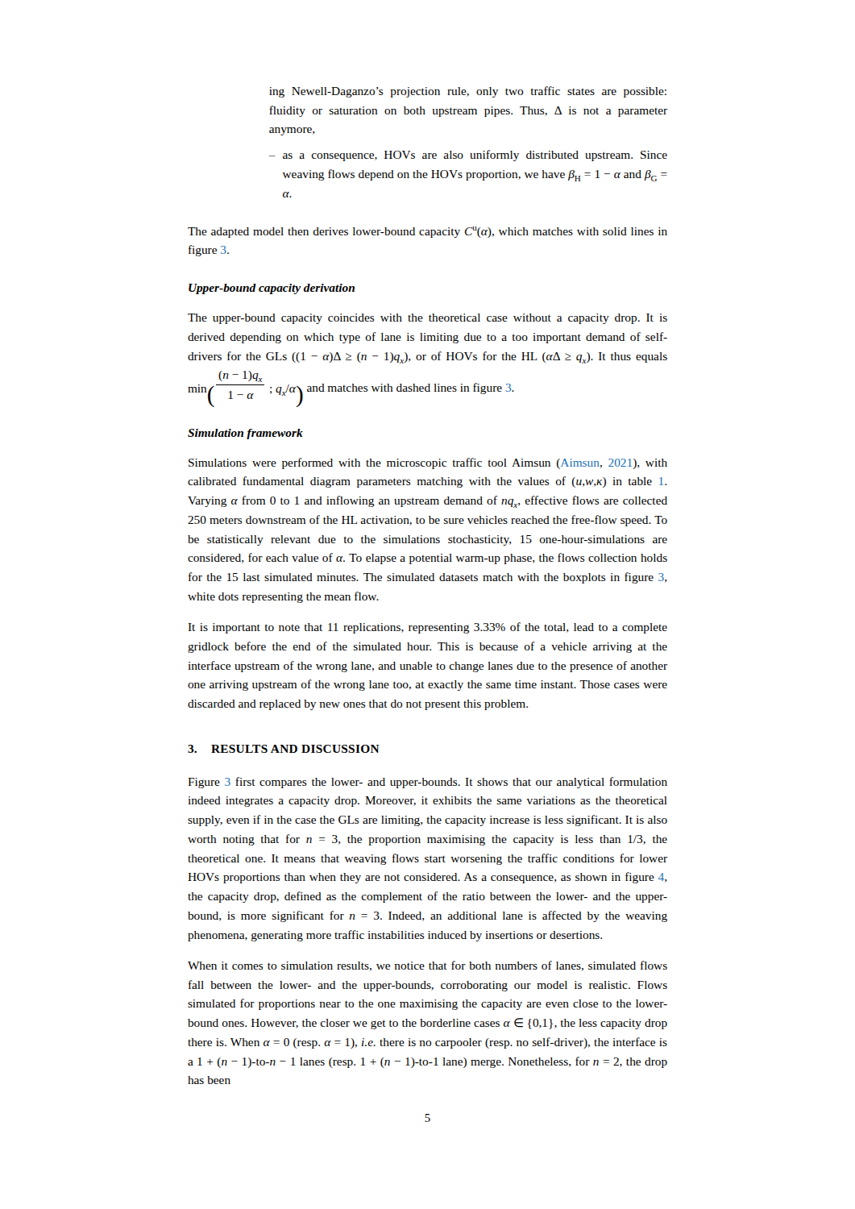ing Newell-Daganzo’s projection rule, only two traffic states are possible: fluidity or saturation on both upstream pipes. Thus, Δ is not a parameter anymore,
–
as a consequence, HOVs are also uniformly distributed upstream. Since weaving flows depend on the HOVs proportion, we have βH = 1 − α and βG = α.
The adapted model then derives lower-bound capacity Cu(α), which matches with solid lines in figure 3.
Upper-bound capacity derivation
The upper-bound capacity coincides with the theoretical case without a capacity drop. It is derived depending on which type of lane is limiting due to a too important demand of self-drivers for the GLs ((1 − α)Δ ≥ (n − 1)qx), or of HOVs for the HL (α Δ ≥ qx). It thus equals min((n − 1)qx 1 − α ; qx/α) and matches with dashed lines in figure 3.
Simulation framework
Simulations were performed with the microscopic traffic tool Aimsun (Aimsun, 2021), with calibrated fundamental diagram parameters matching with the values of (u,w,κ) in table 1. Varying α from 0 to 1 and inflowing an upstream demand of nqx, effective flows are collected 250 meters downstream of the HL activation, to be sure vehicles reached the free-flow speed. To be statistically relevant due to the simulations stochasticity, 15 one-hour-simulations are considered, for each value of α. To elapse a potential warm-up phase, the flows collection holds for the 15 last simulated minutes. The simulated datasets match with the boxplots in figure 3, white dots representing the mean flow.
It is important to note that 11 replications, representing 3.33% of the total, lead to a complete gridlock before the end of the simulated hour. This is because of a vehicle arriving at the interface upstream of the wrong lane, and unable to change lanes due to the presence of another one arriving upstream of the wrong lane too, at exactly the same time instant. Those cases were discarded and replaced by new ones that do not present this problem.
3. RESULTS AND DISCUSSION
Figure 3 first compares the lower- and upper-bounds. It shows that our analytical formulation indeed integrates a capacity drop. Moreover, it exhibits the same variations as the theoretical supply, even if in the case the GLs are limiting, the capacity increase is less significant. It is also worth noting that for n = 3, the proportion maximising the capacity is less than 1/3, the theoretical one. It means that weaving flows start worsening the traffic conditions for lower HOVs proportions than when they are not considered. As a consequence, as shown in figure 4, the capacity drop, defined as the complement of the ratio between the lower- and the upper-bound, is more significant for n = 3. Indeed, an additional lane is affected by the weaving phenomena, generating more traffic instabilities induced by insertions or desertions.
When it comes to simulation results, we notice that for both numbers of lanes, simulated flows fall between the lower- and the upper-bounds, corroborating our model is realistic. Flows simulated for proportions near to the one maximising the capacity are even close to the lower-bound ones. However, the closer we get to the borderline cases α ∈ {0,1}, the less capacity drop there is. When α = 0 (resp. α = 1), i.e. there is no carpooler (resp. no self-driver), the interface is a 1 + (n − 1)-to-n − 1 lanes (resp. 1 + (n − 1)-to-1 lane) merge. Nonetheless, for n = 2, the drop has been
5